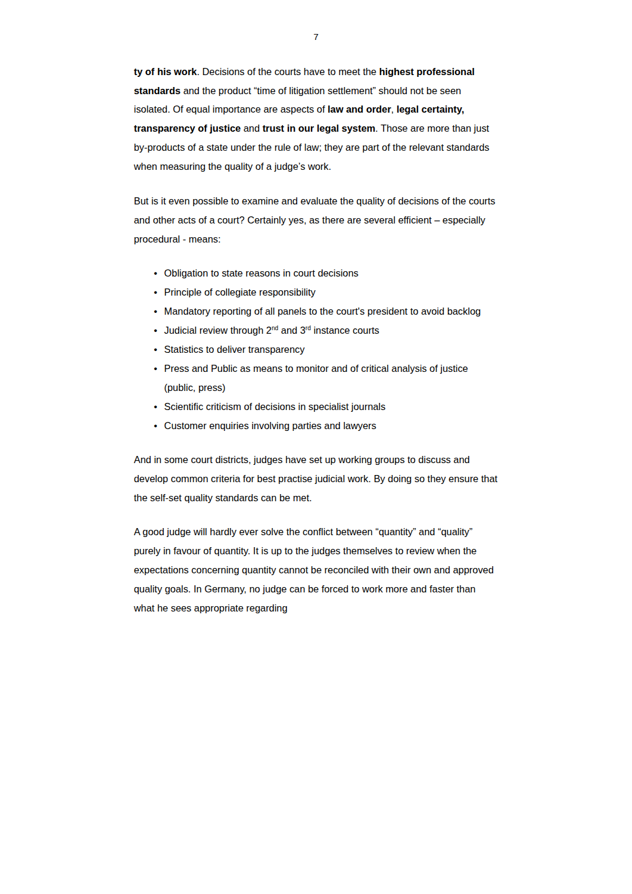7
ty of his work. Decisions of the courts have to meet the highest professional standards and the product “time of litigation settlement” should not be seen isolated. Of equal importance are aspects of law and order, legal certainty, transparency of justice and trust in our legal system. Those are more than just by-products of a state under the rule of law; they are part of the relevant standards when measuring the quality of a judge’s work.
But is it even possible to examine and evaluate the quality of decisions of the courts and other acts of a court? Certainly yes, as there are several efficient – especially procedural - means:
Obligation to state reasons in court decisions
Principle of collegiate responsibility
Mandatory reporting of all panels to the court's president to avoid backlog
Judicial review through 2nd and 3rd instance courts
Statistics to deliver transparency
Press and Public as means to monitor and of critical analysis of justice (public, press)
Scientific criticism of decisions in specialist journals
Customer enquiries involving parties and lawyers
And in some court districts, judges have set up working groups to discuss and develop common criteria for best practise judicial work. By doing so they ensure that the self-set quality standards can be met.
A good judge will hardly ever solve the conflict between “quantity” and “quality” purely in favour of quantity. It is up to the judges themselves to review when the expectations concerning quantity cannot be reconciled with their own and approved quality goals. In Germany, no judge can be forced to work more and faster than what he sees appropriate regarding